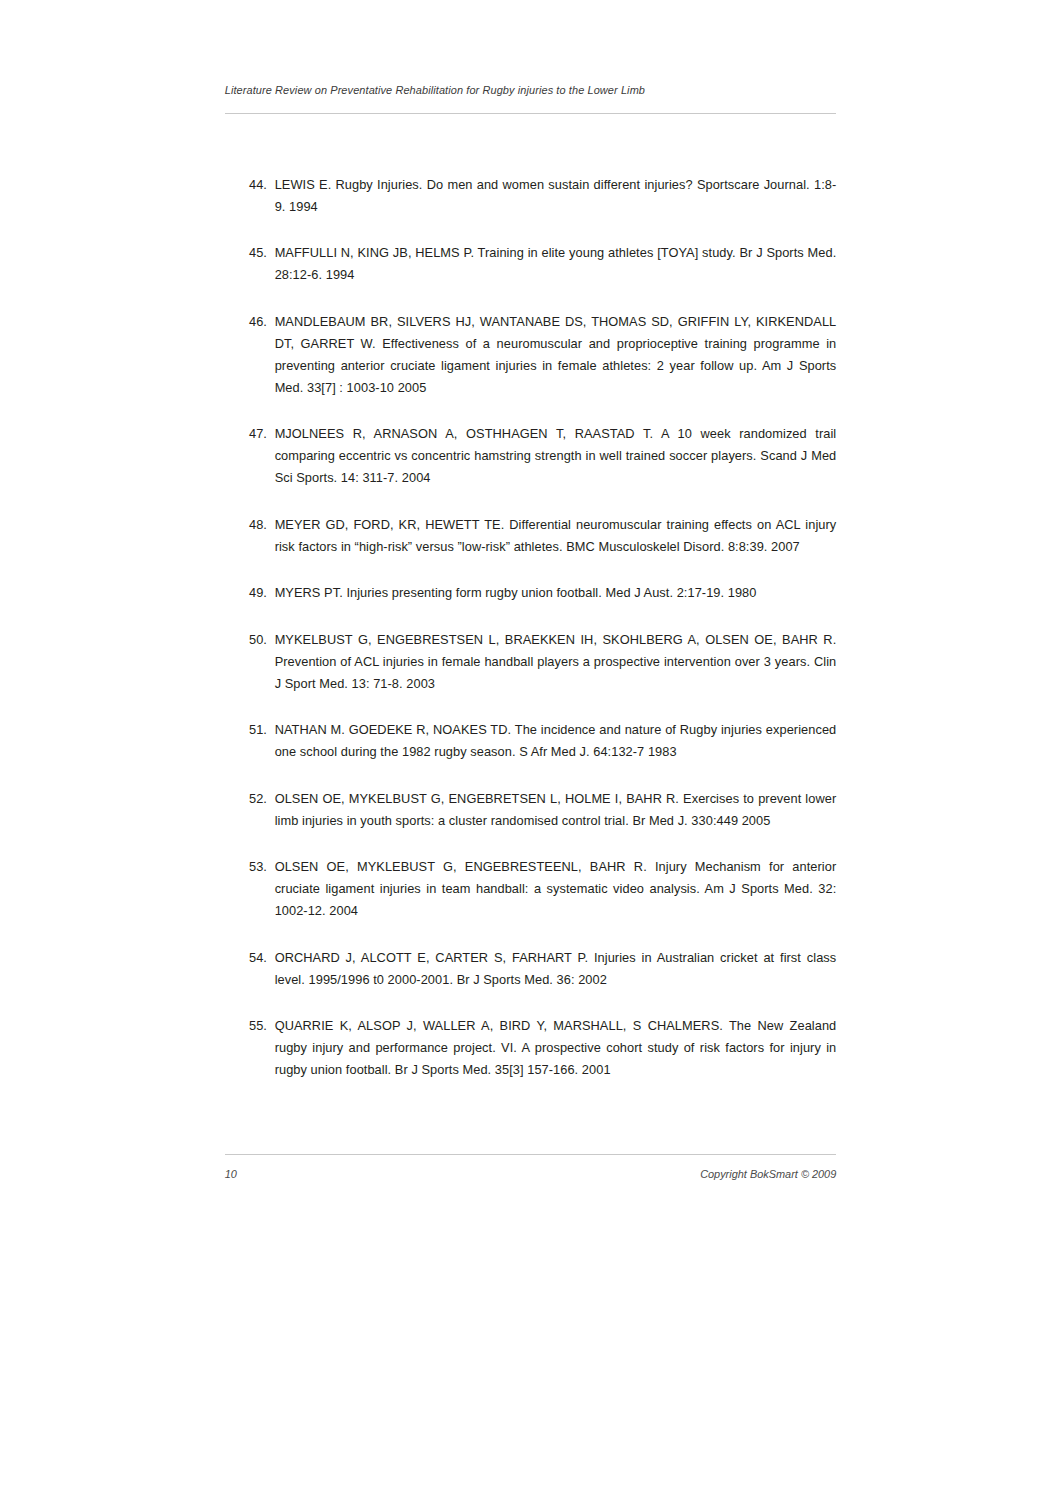Literature Review on Preventative Rehabilitation for Rugby injuries to the Lower Limb
LEWIS E. Rugby Injuries. Do men and women sustain different injuries? Sportscare Journal. 1:8-9. 1994
MAFFULLI N, KING JB, HELMS P. Training in elite young athletes [TOYA] study. Br J Sports Med. 28:12-6. 1994
MANDLEBAUM BR, SILVERS HJ, WANTANABE DS, THOMAS SD, GRIFFIN LY, KIRKENDALL DT, GARRET W. Effectiveness of a neuromuscular and proprioceptive training programme in preventing anterior cruciate ligament injuries in female athletes: 2 year follow up. Am J Sports Med. 33[7] : 1003-10 2005
MJOLNEES R, ARNASON A, OSTHHAGEN T, RAASTAD T. A 10 week randomized trail comparing eccentric vs concentric hamstring strength in well trained soccer players. Scand J Med Sci Sports. 14: 311-7. 2004
MEYER GD, FORD, KR, HEWETT TE. Differential neuromuscular training effects on ACL injury risk factors in “high-risk” versus ”low-risk” athletes. BMC Musculoskelel Disord. 8:8:39. 2007
MYERS PT. Injuries presenting form rugby union football. Med J Aust. 2:17-19. 1980
MYKELBUST G, ENGEBRESTSEN L, BRAEKKEN IH, SKOHLBERG A, OLSEN OE, BAHR R. Prevention of ACL injuries in female handball players a prospective intervention over 3 years. Clin J Sport Med. 13: 71-8. 2003
NATHAN M. GOEDEKE R, NOAKES TD. The incidence and nature of Rugby injuries experienced one school during the 1982 rugby season. S Afr Med J. 64:132-7 1983
OLSEN OE, MYKELBUST G, ENGEBRETSEN L, HOLME I, BAHR R. Exercises to prevent lower limb injuries in youth sports: a cluster randomised control trial. Br Med J. 330:449 2005
OLSEN OE, MYKLEBUST G, ENGEBRESTEENL, BAHR R. Injury Mechanism for anterior cruciate ligament injuries in team handball: a systematic video analysis. Am J Sports Med. 32: 1002-12. 2004
ORCHARD J, ALCOTT E, CARTER S, FARHART P. Injuries in Australian cricket at first class level. 1995/1996 t0 2000-2001. Br J Sports Med. 36: 2002
QUARRIE K, ALSOP J, WALLER A, BIRD Y, MARSHALL, S CHALMERS. The New Zealand rugby injury and performance project. VI. A prospective cohort study of risk factors for injury in rugby union football. Br J Sports Med. 35[3] 157-166. 2001
10 Copyright BokSmart © 2009